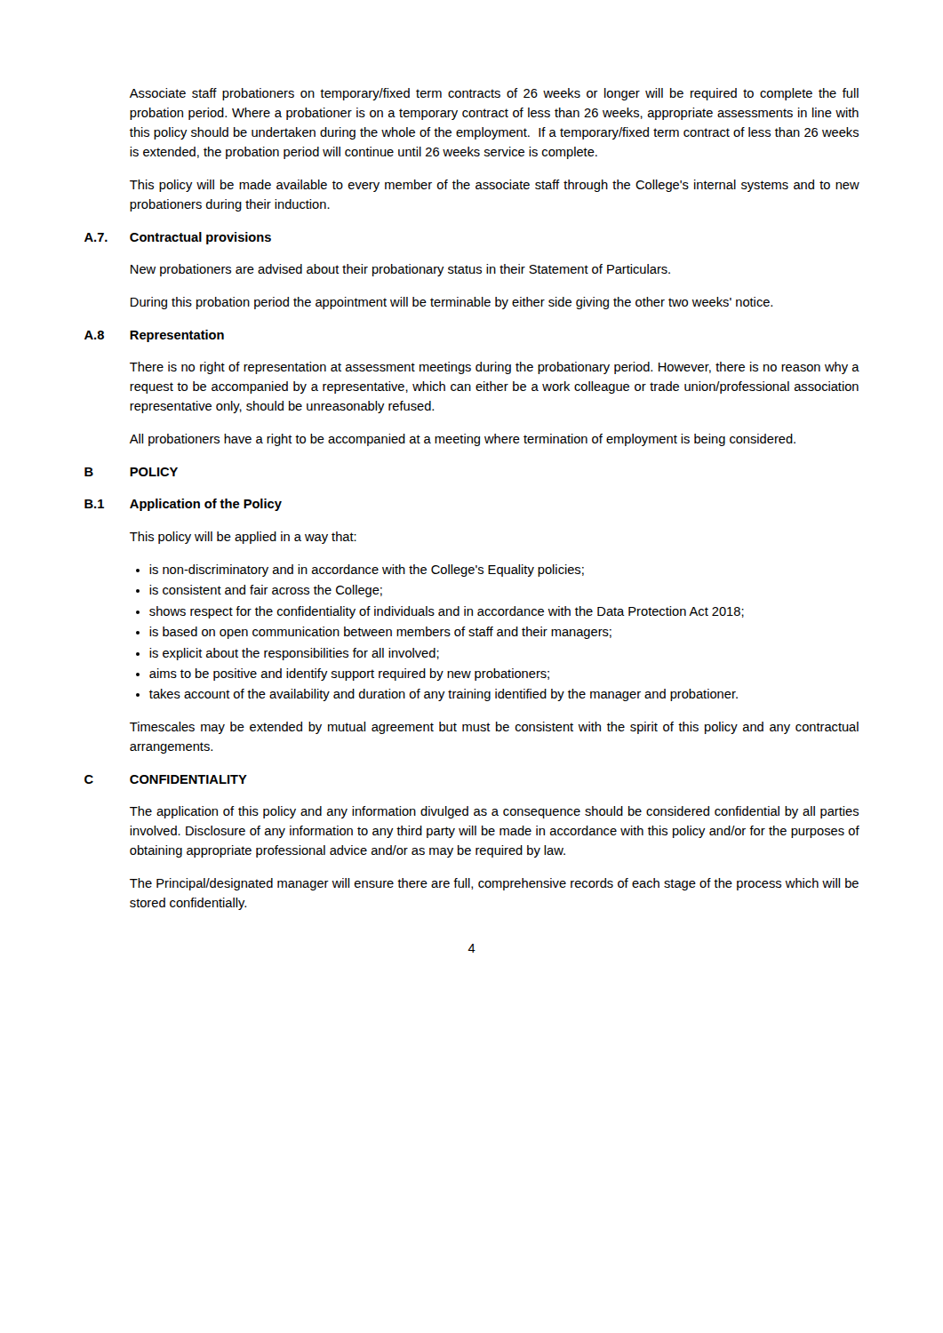Associate staff probationers on temporary/fixed term contracts of 26 weeks or longer will be required to complete the full probation period. Where a probationer is on a temporary contract of less than 26 weeks, appropriate assessments in line with this policy should be undertaken during the whole of the employment. If a temporary/fixed term contract of less than 26 weeks is extended, the probation period will continue until 26 weeks service is complete.
This policy will be made available to every member of the associate staff through the College's internal systems and to new probationers during their induction.
A.7.
Contractual provisions
New probationers are advised about their probationary status in their Statement of Particulars.
During this probation period the appointment will be terminable by either side giving the other two weeks' notice.
A.8
Representation
There is no right of representation at assessment meetings during the probationary period. However, there is no reason why a request to be accompanied by a representative, which can either be a work colleague or trade union/professional association representative only, should be unreasonably refused.
All probationers have a right to be accompanied at a meeting where termination of employment is being considered.
B
POLICY
B.1
Application of the Policy
This policy will be applied in a way that:
is non-discriminatory and in accordance with the College's Equality policies;
is consistent and fair across the College;
shows respect for the confidentiality of individuals and in accordance with the Data Protection Act 2018;
is based on open communication between members of staff and their managers;
is explicit about the responsibilities for all involved;
aims to be positive and identify support required by new probationers;
takes account of the availability and duration of any training identified by the manager and probationer.
Timescales may be extended by mutual agreement but must be consistent with the spirit of this policy and any contractual arrangements.
C
CONFIDENTIALITY
The application of this policy and any information divulged as a consequence should be considered confidential by all parties involved. Disclosure of any information to any third party will be made in accordance with this policy and/or for the purposes of obtaining appropriate professional advice and/or as may be required by law.
The Principal/designated manager will ensure there are full, comprehensive records of each stage of the process which will be stored confidentially.
4